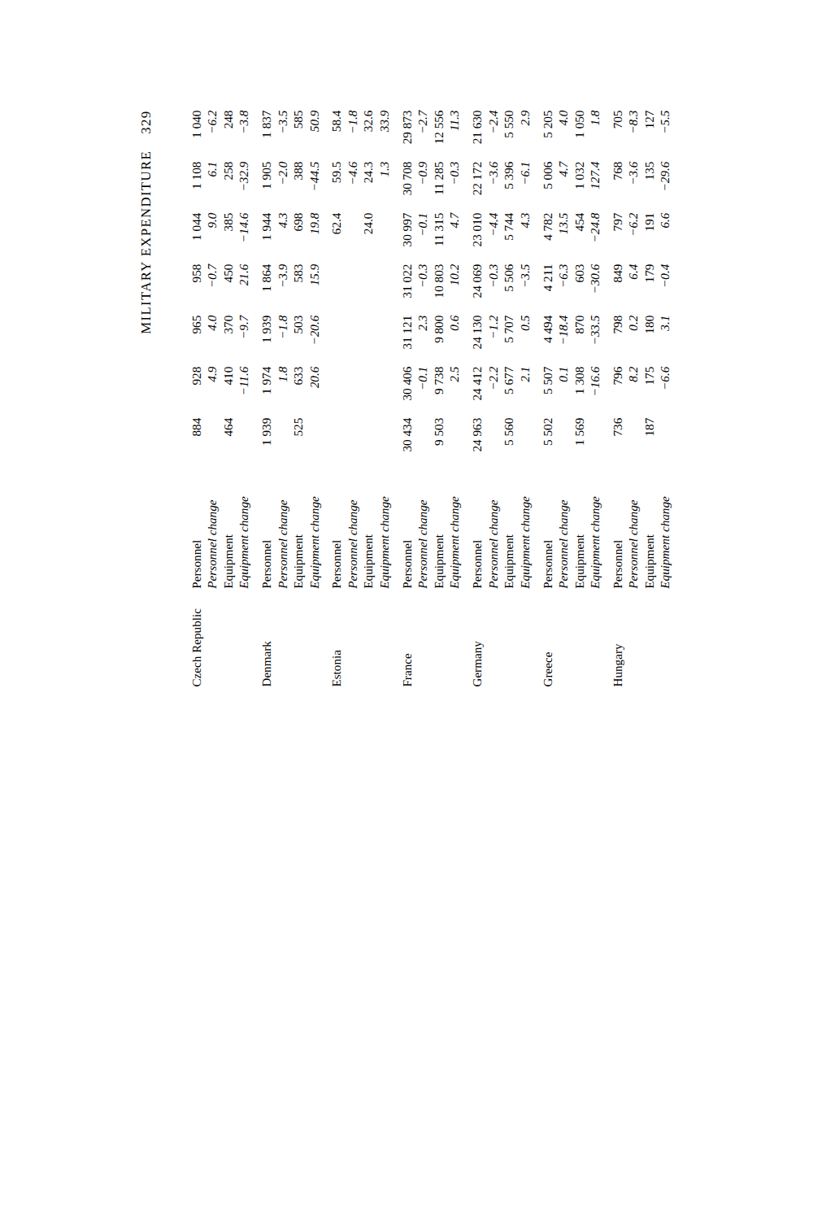MILITARY EXPENDITURE329
| Czech Republic | Personnel | 884 | 928 | 965 | 958 | 1 044 | 1 108 | 1 040 |
| | Personnel change | | 4.9 | 4.0 | −0.7 | 9.0 | 6.1 | −6.2 |
| | Equipment | 464 | 410 | 370 | 450 | 385 | 258 | 248 |
| | Equipment change | | −11.6 | −9.7 | 21.6 | −14.6 | −32.9 | −3.8 |
| Denmark | Personnel | 1 939 | 1 974 | 1 939 | 1 864 | 1 944 | 1 905 | 1 837 |
| | Personnel change | | 1.8 | −1.8 | −3.9 | 4.3 | −2.0 | −3.5 |
| | Equipment | 525 | 633 | 503 | 583 | 698 | 388 | 585 |
| | Equipment change | | 20.6 | −20.6 | 15.9 | 19.8 | −44.5 | 50.9 |
| Estonia | Personnel | | | | | 62.4 | 59.5 | 58.4 |
| | Personnel change | | | | | | −4.6 | −1.8 |
| | Equipment | | | | | 24.0 | 24.3 | 32.6 |
| | Equipment change | | | | | | 1.3 | 33.9 |
| France | Personnel | 30 434 | 30 406 | 31 121 | 31 022 | 30 997 | 30 708 | 29 873 |
| | Personnel change | | −0.1 | 2.3 | −0.3 | −0.1 | −0.9 | −2.7 |
| | Equipment | 9 503 | 9 738 | 9 800 | 10 803 | 11 315 | 11 285 | 12 556 |
| | Equipment change | | 2.5 | 0.6 | 10.2 | 4.7 | −0.3 | 11.3 |
| Germany | Personnel | 24 963 | 24 412 | 24 130 | 24 069 | 23 010 | 22 172 | 21 630 |
| | Personnel change | | −2.2 | −1.2 | −0.3 | −4.4 | −3.6 | −2.4 |
| | Equipment | 5 560 | 5 677 | 5 707 | 5 506 | 5 744 | 5 396 | 5 550 |
| | Equipment change | | 2.1 | 0.5 | −3.5 | 4.3 | −6.1 | 2.9 |
| Greece | Personnel | 5 502 | 5 507 | 4 494 | 4 211 | 4 782 | 5 006 | 5 205 |
| | Personnel change | | 0.1 | −18.4 | −6.3 | 13.5 | 4.7 | 4.0 |
| | Equipment | 1 569 | 1 308 | 870 | 603 | 454 | 1 032 | 1 050 |
| | Equipment change | | −16.6 | −33.5 | −30.6 | −24.8 | 127.4 | 1.8 |
| Hungary | Personnel | 736 | 796 | 798 | 849 | 797 | 768 | 705 |
| | Personnel change | | 8.2 | 0.2 | 6.4 | −6.2 | −3.6 | −8.3 |
| | Equipment | 187 | 175 | 180 | 179 | 191 | 135 | 127 |
| | Equipment change | | −6.6 | 3.1 | −0.4 | 6.6 | −29.6 | −5.5 |